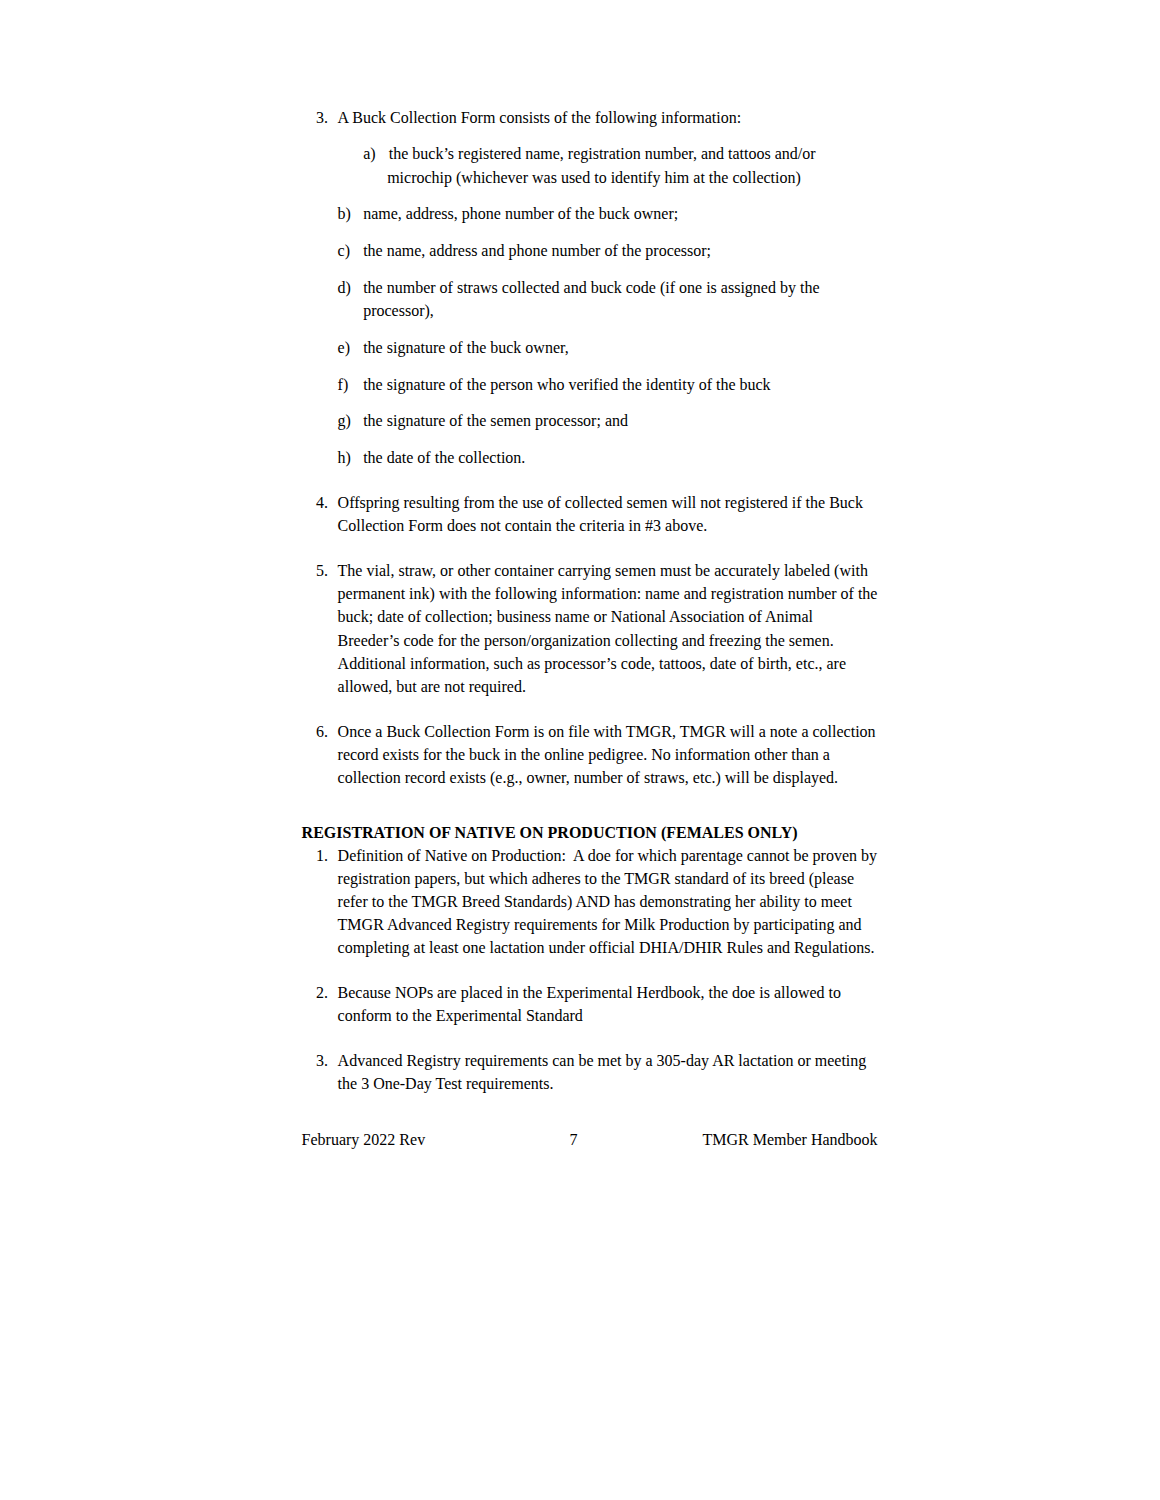A Buck Collection Form consists of the following information:
a) the buck’s registered name, registration number, and tattoos and/or microchip (whichever was used to identify him at the collection)
b) name, address, phone number of the buck owner;
c) the name, address and phone number of the processor;
d) the number of straws collected and buck code (if one is assigned by the processor),
e) the signature of the buck owner,
f) the signature of the person who verified the identity of the buck
g) the signature of the semen processor; and
h) the date of the collection.
Offspring resulting from the use of collected semen will not registered if the Buck Collection Form does not contain the criteria in #3 above.
The vial, straw, or other container carrying semen must be accurately labeled (with permanent ink) with the following information: name and registration number of the buck; date of collection; business name or National Association of Animal Breeder’s code for the person/organization collecting and freezing the semen. Additional information, such as processor’s code, tattoos, date of birth, etc., are allowed, but are not required.
Once a Buck Collection Form is on file with TMGR, TMGR will a note a collection record exists for the buck in the online pedigree. No information other than a collection record exists (e.g., owner, number of straws, etc.) will be displayed.
REGISTRATION OF NATIVE ON PRODUCTION (FEMALES ONLY)
Definition of Native on Production: A doe for which parentage cannot be proven by registration papers, but which adheres to the TMGR standard of its breed (please refer to the TMGR Breed Standards) AND has demonstrating her ability to meet TMGR Advanced Registry requirements for Milk Production by participating and completing at least one lactation under official DHIA/DHIR Rules and Regulations.
Because NOPs are placed in the Experimental Herdbook, the doe is allowed to conform to the Experimental Standard
Advanced Registry requirements can be met by a 305-day AR lactation or meeting the 3 One-Day Test requirements.
February 2022 Rev
7
TMGR Member Handbook